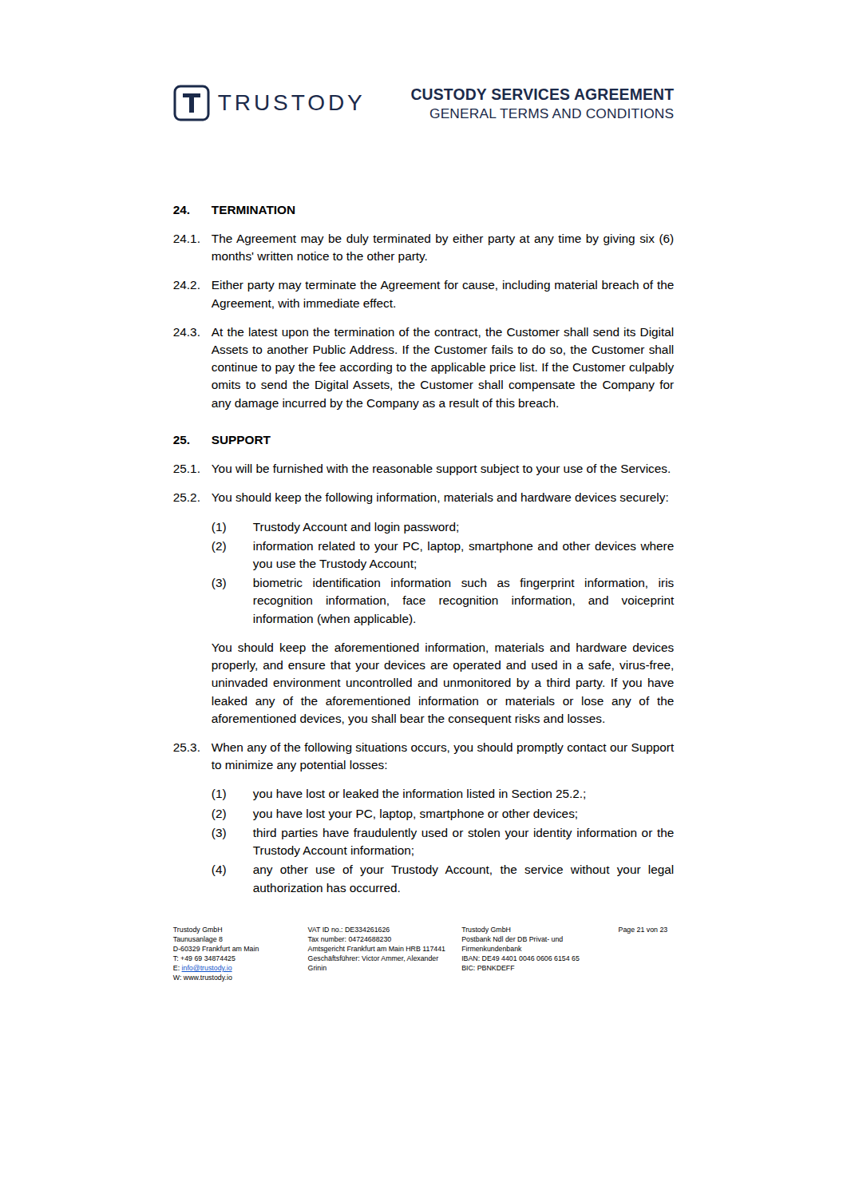TRUSTODY
CUSTODY SERVICES AGREEMENT
GENERAL TERMS AND CONDITIONS
24. TERMINATION
24.1. The Agreement may be duly terminated by either party at any time by giving six (6) months' written notice to the other party.
24.2. Either party may terminate the Agreement for cause, including material breach of the Agreement, with immediate effect.
24.3. At the latest upon the termination of the contract, the Customer shall send its Digital Assets to another Public Address. If the Customer fails to do so, the Customer shall continue to pay the fee according to the applicable price list. If the Customer culpably omits to send the Digital Assets, the Customer shall compensate the Company for any damage incurred by the Company as a result of this breach.
25. SUPPORT
25.1. You will be furnished with the reasonable support subject to your use of the Services.
25.2. You should keep the following information, materials and hardware devices securely:
(1) Trustody Account and login password;
(2) information related to your PC, laptop, smartphone and other devices where you use the Trustody Account;
(3) biometric identification information such as fingerprint information, iris recognition information, face recognition information, and voiceprint information (when applicable).
You should keep the aforementioned information, materials and hardware devices properly, and ensure that your devices are operated and used in a safe, virus-free, uninvaded environment uncontrolled and unmonitored by a third party. If you have leaked any of the aforementioned information or materials or lose any of the aforementioned devices, you shall bear the consequent risks and losses.
25.3. When any of the following situations occurs, you should promptly contact our Support to minimize any potential losses:
(1) you have lost or leaked the information listed in Section 25.2.;
(2) you have lost your PC, laptop, smartphone or other devices;
(3) third parties have fraudulently used or stolen your identity information or the Trustody Account information;
(4) any other use of your Trustody Account, the service without your legal authorization has occurred.
Trustody GmbH
Taunusanlage 8
D-60329 Frankfurt am Main
T: +49 69 34874425
E: info@trustody.io
W: www.trustody.io
VAT ID no.: DE334261626
Tax number: 04724688230
Amtsgericht Frankfurt am Main HRB 117441
Geschäftsführer: Victor Ammer, Alexander Grinin
Trustody GmbH
Postbank Ndl der DB Privat- und
Firmenkundenbank
IBAN: DE49 4401 0046 0606 6154 65
BIC: PBNKDEFF
Page 21 von 23